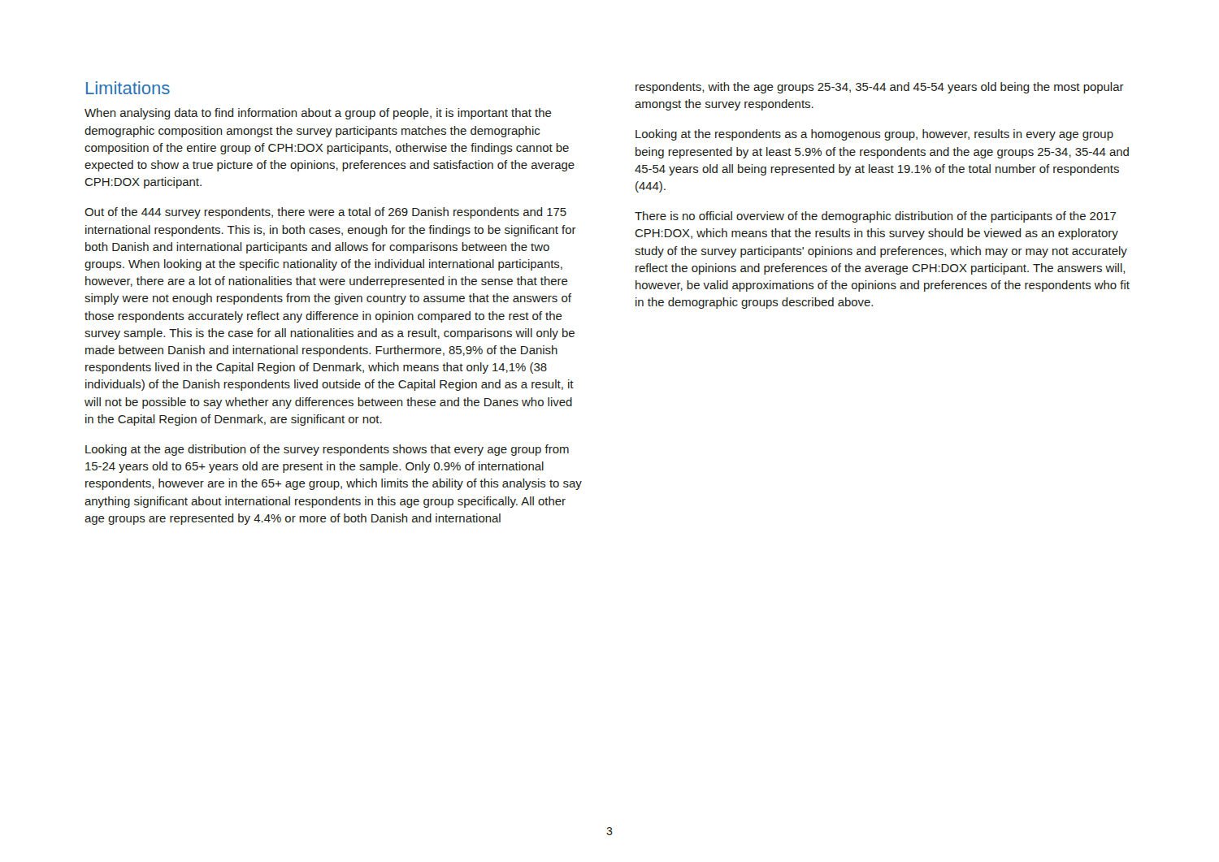Limitations
When analysing data to find information about a group of people, it is important that the demographic composition amongst the survey participants matches the demographic composition of the entire group of CPH:DOX participants, otherwise the findings cannot be expected to show a true picture of the opinions, preferences and satisfaction of the average CPH:DOX participant.
Out of the 444 survey respondents, there were a total of 269 Danish respondents and 175 international respondents. This is, in both cases, enough for the findings to be significant for both Danish and international participants and allows for comparisons between the two groups. When looking at the specific nationality of the individual international participants, however, there are a lot of nationalities that were underrepresented in the sense that there simply were not enough respondents from the given country to assume that the answers of those respondents accurately reflect any difference in opinion compared to the rest of the survey sample. This is the case for all nationalities and as a result, comparisons will only be made between Danish and international respondents. Furthermore, 85,9% of the Danish respondents lived in the Capital Region of Denmark, which means that only 14,1% (38 individuals) of the Danish respondents lived outside of the Capital Region and as a result, it will not be possible to say whether any differences between these and the Danes who lived in the Capital Region of Denmark, are significant or not.
Looking at the age distribution of the survey respondents shows that every age group from 15-24 years old to 65+ years old are present in the sample. Only 0.9% of international respondents, however are in the 65+ age group, which limits the ability of this analysis to say anything significant about international respondents in this age group specifically. All other age groups are represented by 4.4% or more of both Danish and international
respondents, with the age groups 25-34, 35-44 and 45-54 years old being the most popular amongst the survey respondents.
Looking at the respondents as a homogenous group, however, results in every age group being represented by at least 5.9% of the respondents and the age groups 25-34, 35-44 and 45-54 years old all being represented by at least 19.1% of the total number of respondents (444).
There is no official overview of the demographic distribution of the participants of the 2017 CPH:DOX, which means that the results in this survey should be viewed as an exploratory study of the survey participants' opinions and preferences, which may or may not accurately reflect the opinions and preferences of the average CPH:DOX participant. The answers will, however, be valid approximations of the opinions and preferences of the respondents who fit in the demographic groups described above.
3